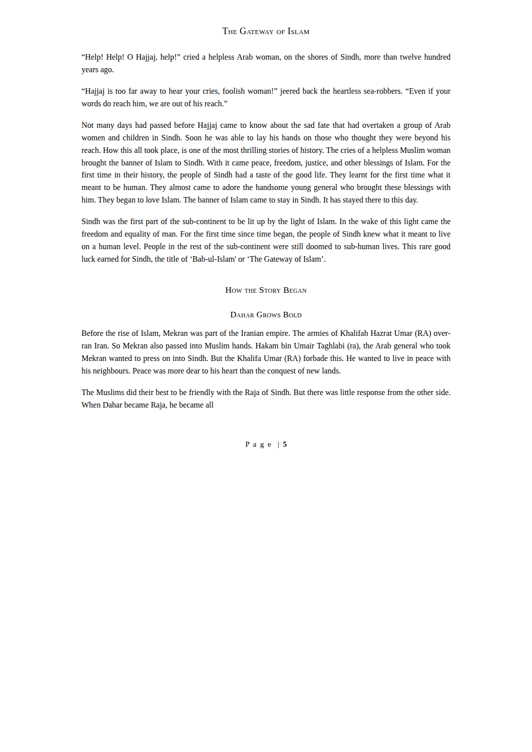The Gateway of Islam
“Help! Help! O Hajjaj, help!” cried a helpless Arab woman, on the shores of Sindh, more than twelve hundred years ago.
“Hajjaj is too far away to hear your cries, foolish woman!” jeered back the heartless sea-robbers. “Even if your words do reach him, we are out of his reach.”
Not many days had passed before Hajjaj came to know about the sad fate that had overtaken a group of Arab women and children in Sindh. Soon he was able to lay his hands on those who thought they were beyond his reach. How this all took place, is one of the most thrilling stories of history. The cries of a helpless Muslim woman brought the banner of Islam to Sindh. With it came peace, freedom, justice, and other blessings of Islam. For the first time in their history, the people of Sindh had a taste of the good life. They learnt for the first time what it meant to be human. They almost came to adore the handsome young general who brought these blessings with him. They began to love Islam. The banner of Islam came to stay in Sindh. It has stayed there to this day.
Sindh was the first part of the sub-continent to be lit up by the light of Islam. In the wake of this light came the freedom and equality of man. For the first time since time began, the people of Sindh knew what it meant to live on a human level. People in the rest of the sub-continent were still doomed to sub-human lives. This rare good luck earned for Sindh, the title of ‘Bab-ul-Islam' or ‘The Gateway of Islam’.
How the Story Began
Dahar Grows Bold
Before the rise of Islam, Mekran was part of the Iranian empire. The armies of Khalifah Hazrat Umar (RA) overran Iran. So Mekran also passed into Muslim hands. Hakam bin Umair Taghlabi (ra), the Arab general who took Mekran wanted to press on into Sindh. But the Khalifa Umar (RA) forbade this. He wanted to live in peace with his neighbours. Peace was more dear to his heart than the conquest of new lands.
The Muslims did their best to be friendly with the Raja of Sindh. But there was little response from the other side. When Dahar became Raja, he became all
P a g e | 5